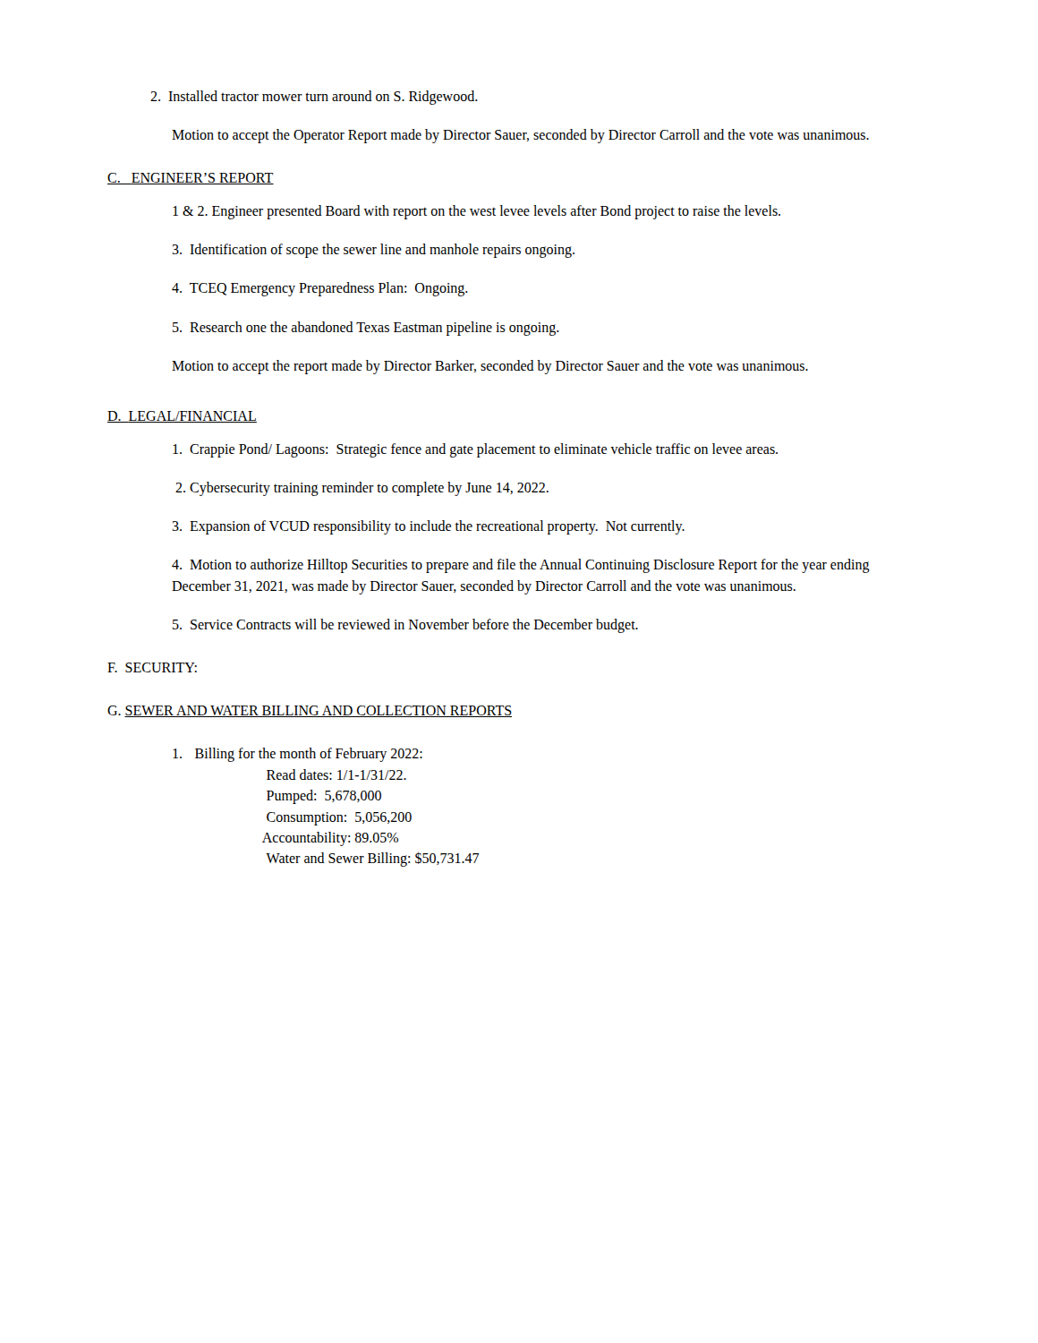2. Installed tractor mower turn around on S. Ridgewood.
Motion to accept the Operator Report made by Director Sauer, seconded by Director Carroll and the vote was unanimous.
C. ENGINEER’S REPORT
1 & 2. Engineer presented Board with report on the west levee levels after Bond project to raise the levels.
3. Identification of scope the sewer line and manhole repairs ongoing.
4. TCEQ Emergency Preparedness Plan: Ongoing.
5. Research one the abandoned Texas Eastman pipeline is ongoing.
Motion to accept the report made by Director Barker, seconded by Director Sauer and the vote was unanimous.
D. LEGAL/FINANCIAL
1. Crappie Pond/ Lagoons: Strategic fence and gate placement to eliminate vehicle traffic on levee areas.
2. Cybersecurity training reminder to complete by June 14, 2022.
3. Expansion of VCUD responsibility to include the recreational property. Not currently.
4. Motion to authorize Hilltop Securities to prepare and file the Annual Continuing Disclosure Report for the year ending December 31, 2021, was made by Director Sauer, seconded by Director Carroll and the vote was unanimous.
5. Service Contracts will be reviewed in November before the December budget.
F. SECURITY:
G. SEWER AND WATER BILLING AND COLLECTION REPORTS
1. Billing for the month of February 2022:
Read dates: 1/1-1/31/22.
Pumped: 5,678,000
Consumption: 5,056,200
Accountability: 89.05%
Water and Sewer Billing: $50,731.47